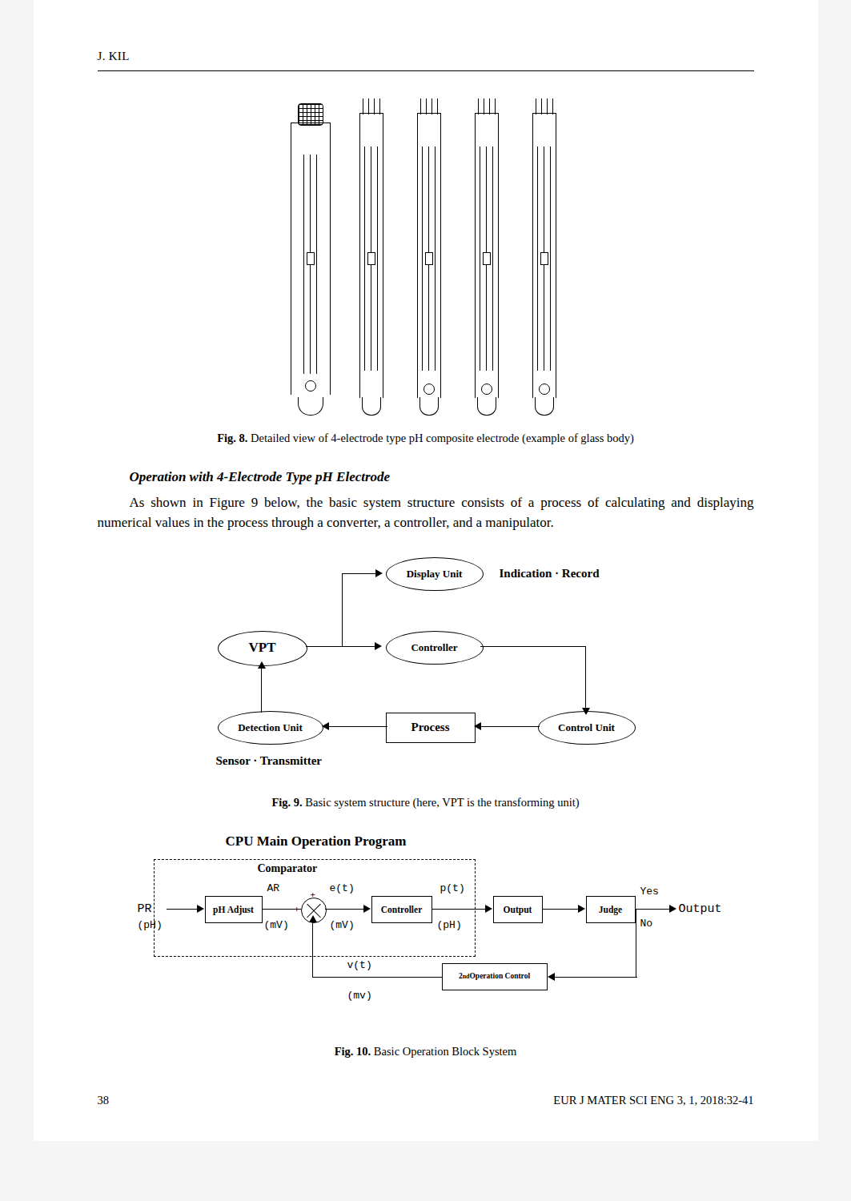J. KIL
Fig. 8. Detailed view of 4-electrode type pH composite electrode (example of glass body)
Operation with 4-Electrode Type pH Electrode
As shown in Figure 9 below, the basic system structure consists of a process of calculating and displaying numerical values in the process through a converter, a controller, and a manipulator.
Display Unit
Indication · Record
VPT
Controller
Control Unit
Process
Detection Unit
Sensor · Transmitter
Fig. 9. Basic system structure (here, VPT is the transforming unit)
CPU Main Operation Program
Comparator
PR
(pH)
pH Adjust
AR
(mV)
+ +
e(t)
(mV)
Controller
p(t)
(pH)
Output
Judge
Yes
No
Output
2nd Operation Control
v(t)
(mv)
Fig. 10. Basic Operation Block System
38 EUR J MATER SCI ENG 3, 1, 2018:32-41